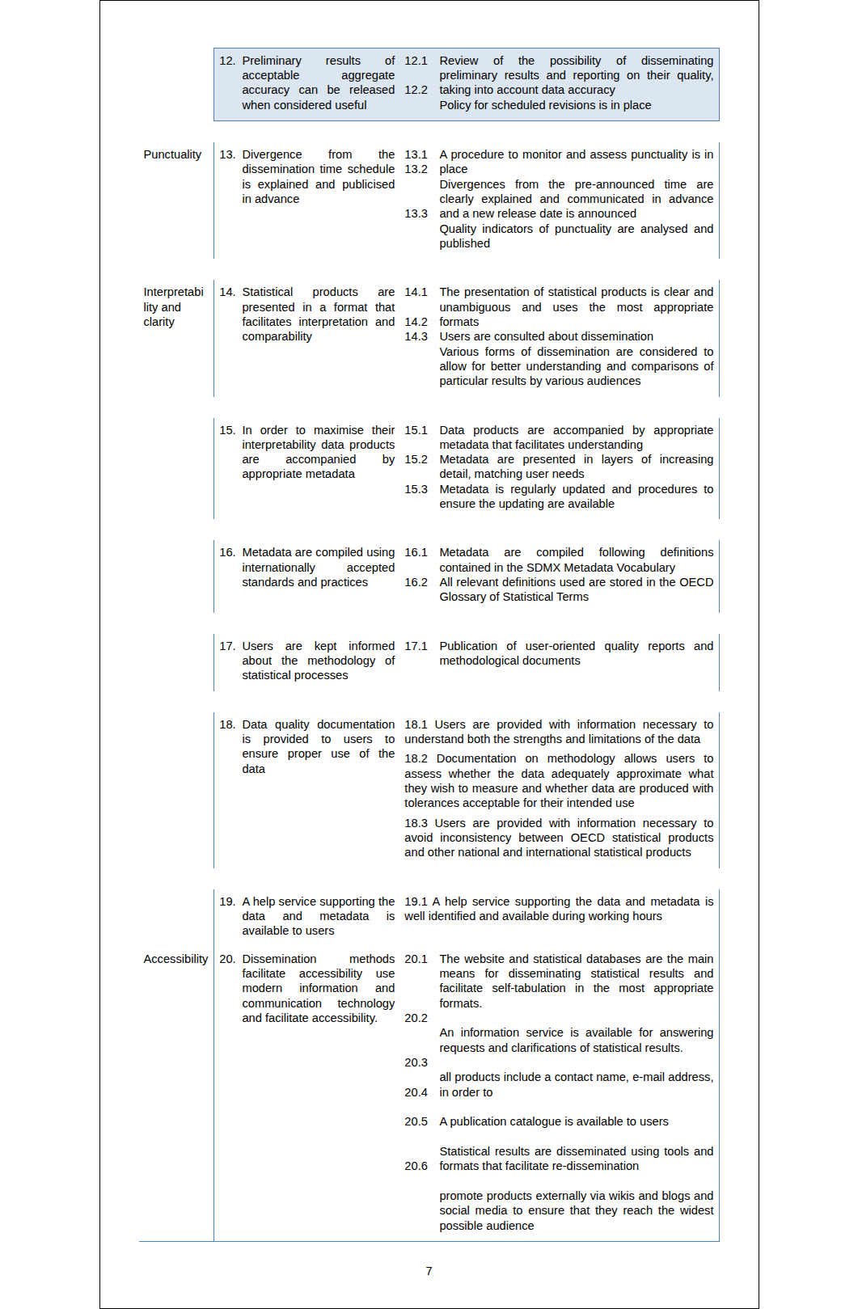| | 12. | Preliminary results of acceptable aggregate accuracy can be released when considered useful | 12.1 12.2 | Review of the possibility of disseminating preliminary results and reporting on their quality, taking into account data accuracy Policy for scheduled revisions is in place |
| Punctuality | 13. | Divergence from the dissemination time schedule is explained and publicised in advance | 13.1 13.2 13.3 | A procedure to monitor and assess punctuality is in place Divergences from the pre-announced time are clearly explained and communicated in advance and a new release date is announced Quality indicators of punctuality are analysed and published |
| Interpretabi lity and clarity | 14. | Statistical products are presented in a format that facilitates interpretation and comparability | 14.1 14.2 14.3 | The presentation of statistical products is clear and unambiguous and uses the most appropriate formats Users are consulted about dissemination Various forms of dissemination are considered to allow for better understanding and comparisons of particular results by various audiences |
| | 15. | In order to maximise their interpretability data products are accompanied by appropriate metadata | 15.1 15.2 15.3 | Data products are accompanied by appropriate metadata that facilitates understanding Metadata are presented in layers of increasing detail, matching user needs Metadata is regularly updated and procedures to ensure the updating are available |
| | 16. | Metadata are compiled using internationally accepted standards and practices | 16.1 16.2 | Metadata are compiled following definitions contained in the SDMX Metadata Vocabulary All relevant definitions used are stored in the OECD Glossary of Statistical Terms |
| | 17. | Users are kept informed about the methodology of statistical processes | 17.1 | Publication of user-oriented quality reports and methodological documents |
| | 18. | Data quality documentation is provided to users to ensure proper use of the data | 18.1 Users are provided with information necessary to understand both the strengths and limitations of the data 18.2 Documentation on methodology allows users to assess whether the data adequately approximate what they wish to measure and whether data are produced with tolerances acceptable for their intended use 18.3 Users are provided with information necessary to avoid inconsistency between OECD statistical products and other national and international statistical products |
| | 19. | A help service supporting the data and metadata is available to users | 19.1 A help service supporting the data and metadata is well identified and available during working hours |
| Accessibility | 20. | Dissemination methods facilitate accessibility use modern information and communication technology and facilitate accessibility. | 20.1 20.2 20.3 20.4 20.5 20.6 | The website and statistical databases are the main means for disseminating statistical results and facilitate self-tabulation in the most appropriate formats. An information service is available for answering requests and clarifications of statistical results. all products include a contact name, e-mail address, in order to A publication catalogue is available to users Statistical results are disseminated using tools and formats that facilitate re-dissemination promote products externally via wikis and blogs and social media to ensure that they reach the widest possible audience |
7